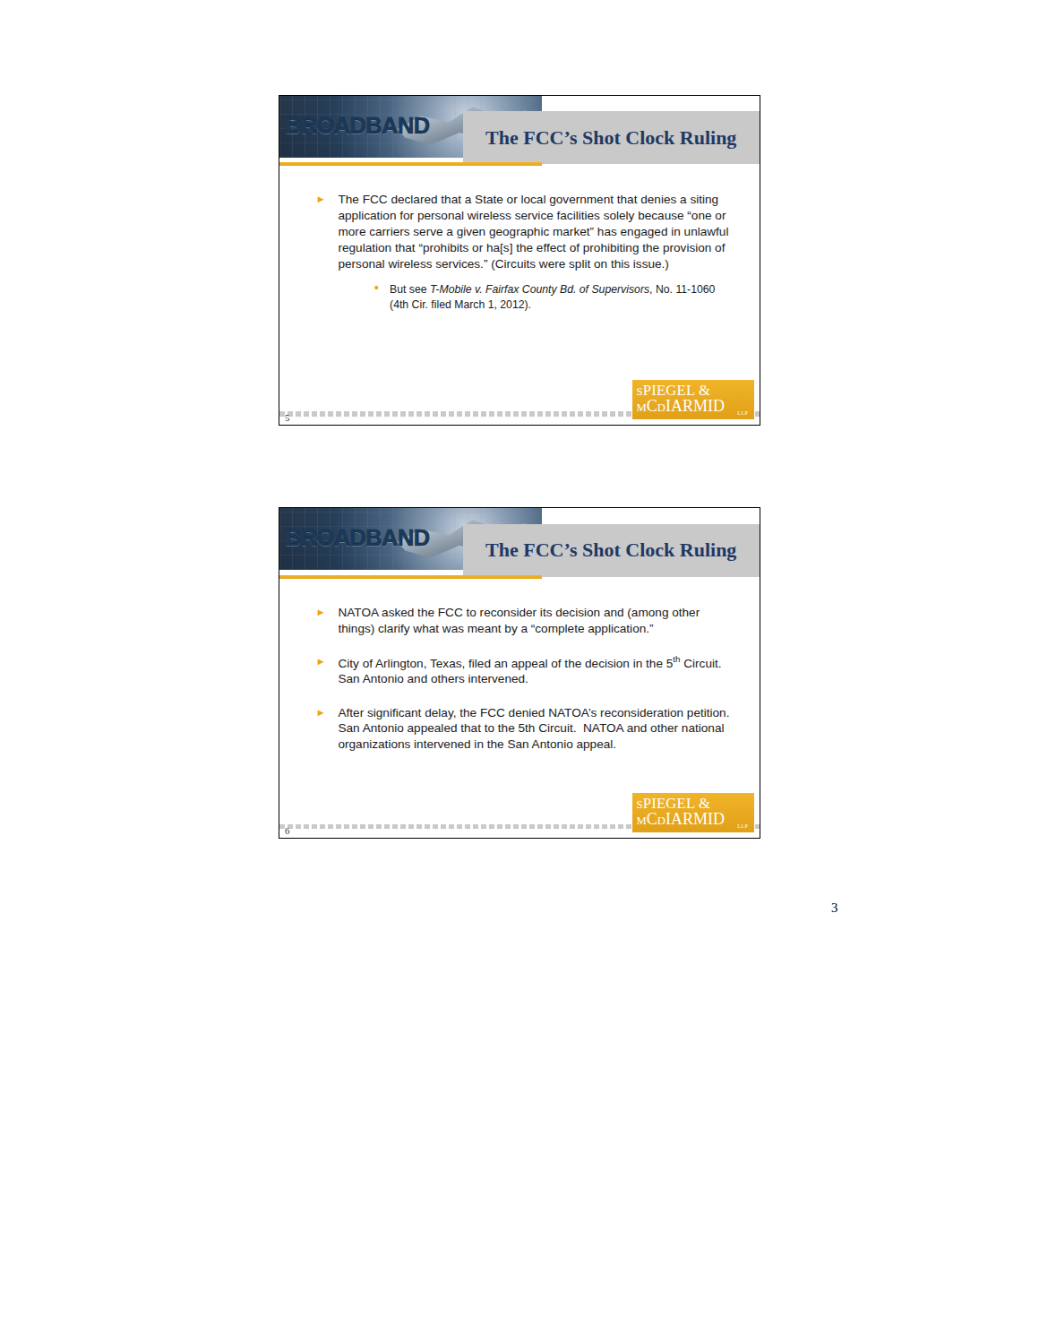BROADBAND
The FCC’s Shot Clock Ruling
The FCC declared that a State or local government that denies a siting application for personal wireless service facilities solely because “one or more carriers serve a given geographic market” has engaged in unlawful regulation that “prohibits or ha[s] the effect of prohibiting the provision of personal wireless services.” (Circuits were split on this issue.)
But see T-Mobile v. Fairfax County Bd. of Supervisors, No. 11-1060 (4th Cir. filed March 1, 2012).
SPIEGEL &
MCDIARMIDLLP
5
BROADBAND
The FCC’s Shot Clock Ruling
NATOA asked the FCC to reconsider its decision and (among other things) clarify what was meant by a “complete application.”
City of Arlington, Texas, filed an appeal of the decision in the 5th Circuit. San Antonio and others intervened.
After significant delay, the FCC denied NATOA’s reconsideration petition. San Antonio appealed that to the 5th Circuit. NATOA and other national organizations intervened in the San Antonio appeal.
SPIEGEL &
MCDIARMIDLLP
6
3